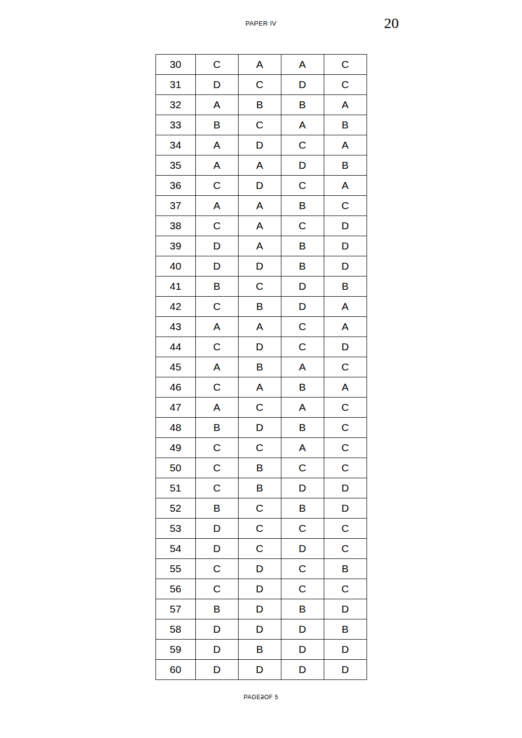PAPER IV
20
| 30 | C | A | A | C |
| 31 | D | C | D | C |
| 32 | A | B | B | A |
| 33 | B | C | A | B |
| 34 | A | D | C | A |
| 35 | A | A | D | B |
| 36 | C | D | C | A |
| 37 | A | A | B | C |
| 38 | C | A | C | D |
| 39 | D | A | B | D |
| 40 | D | D | B | D |
| 41 | B | C | D | B |
| 42 | C | B | D | A |
| 43 | A | A | C | A |
| 44 | C | D | C | D |
| 45 | A | B | A | C |
| 46 | C | A | B | A |
| 47 | A | C | A | C |
| 48 | B | D | B | C |
| 49 | C | C | A | C |
| 50 | C | B | C | C |
| 51 | C | B | D | D |
| 52 | B | C | B | D |
| 53 | D | C | C | C |
| 54 | D | C | D | C |
| 55 | C | D | C | B |
| 56 | C | D | C | C |
| 57 | B | D | B | D |
| 58 | D | D | D | B |
| 59 | D | B | D | D |
| 60 | D | D | D | D |
PAGE2 OF 5